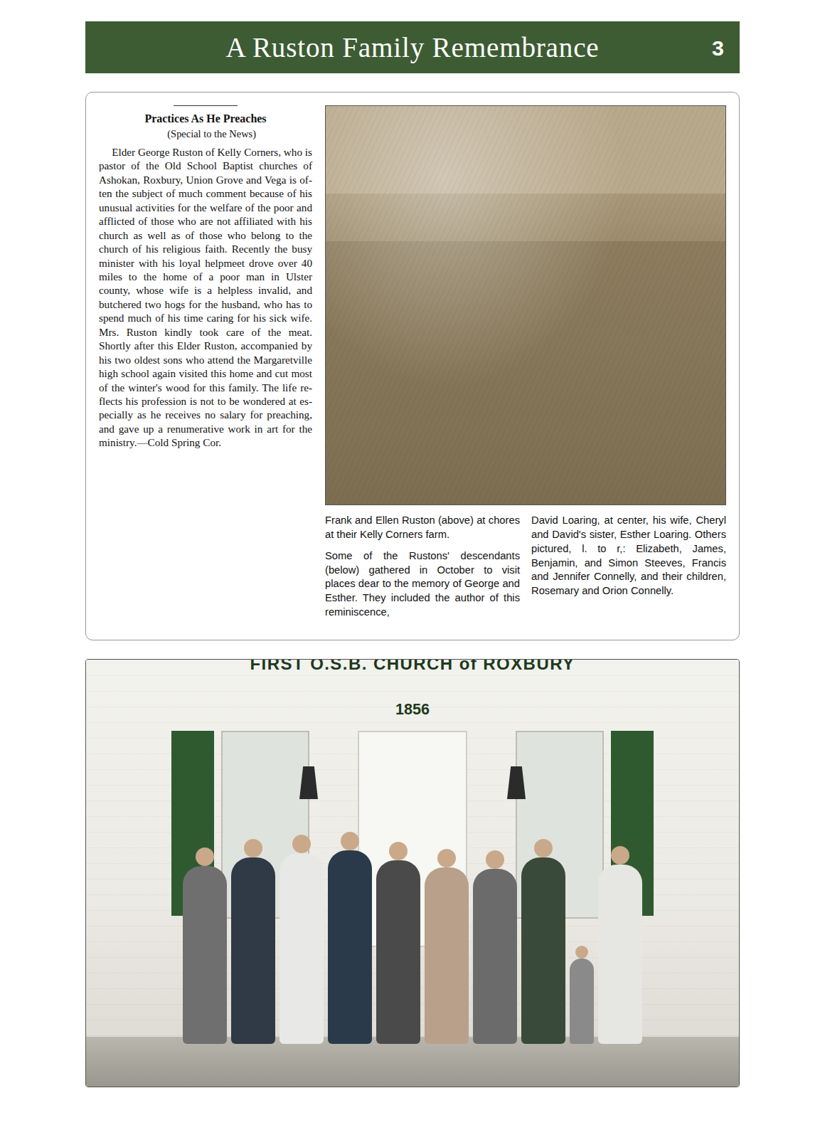A Ruston Family Remembrance
3
Practices As He Preaches
(Special to the News)
Elder George Ruston of Kelly Corners, who is pastor of the Old School Baptist churches of Ashokan, Roxbury, Union Grove and Vega is often the subject of much comment because of his unusual activities for the welfare of the poor and afflicted of those who are not affiliated with his church as well as of those who belong to the church of his religious faith. Recently the busy minister with his loyal helpmeet drove over 40 miles to the home of a poor man in Ulster county, whose wife is a helpless invalid, and butchered two hogs for the husband, who has to spend much of his time caring for his sick wife. Mrs. Ruston kindly took care of the meat. Shortly after this Elder Ruston, accompanied by his two oldest sons who attend the Margaretville high school again visited this home and cut most of the winter's wood for this family. The life reflects his profession is not to be wondered at especially as he receives no salary for preaching, and gave up a renumerative work in art for the ministry.—Cold Spring Cor.
Frank and Ellen Ruston (above) at chores at their Kelly Corners farm.
Some of the Rustons' descendants (below) gathered in October to visit places dear to the memory of George and Esther. They included the author of this reminiscence,
David Loaring, at center, his wife, Cheryl and David's sister, Esther Loaring. Others pictured, l. to r,: Elizabeth, James, Benjamin, and Simon Steeves, Francis and Jennifer Connelly, and their children, Rosemary and Orion Connelly.
FIRST O.S.B. CHURCH of ROXBURY
1856